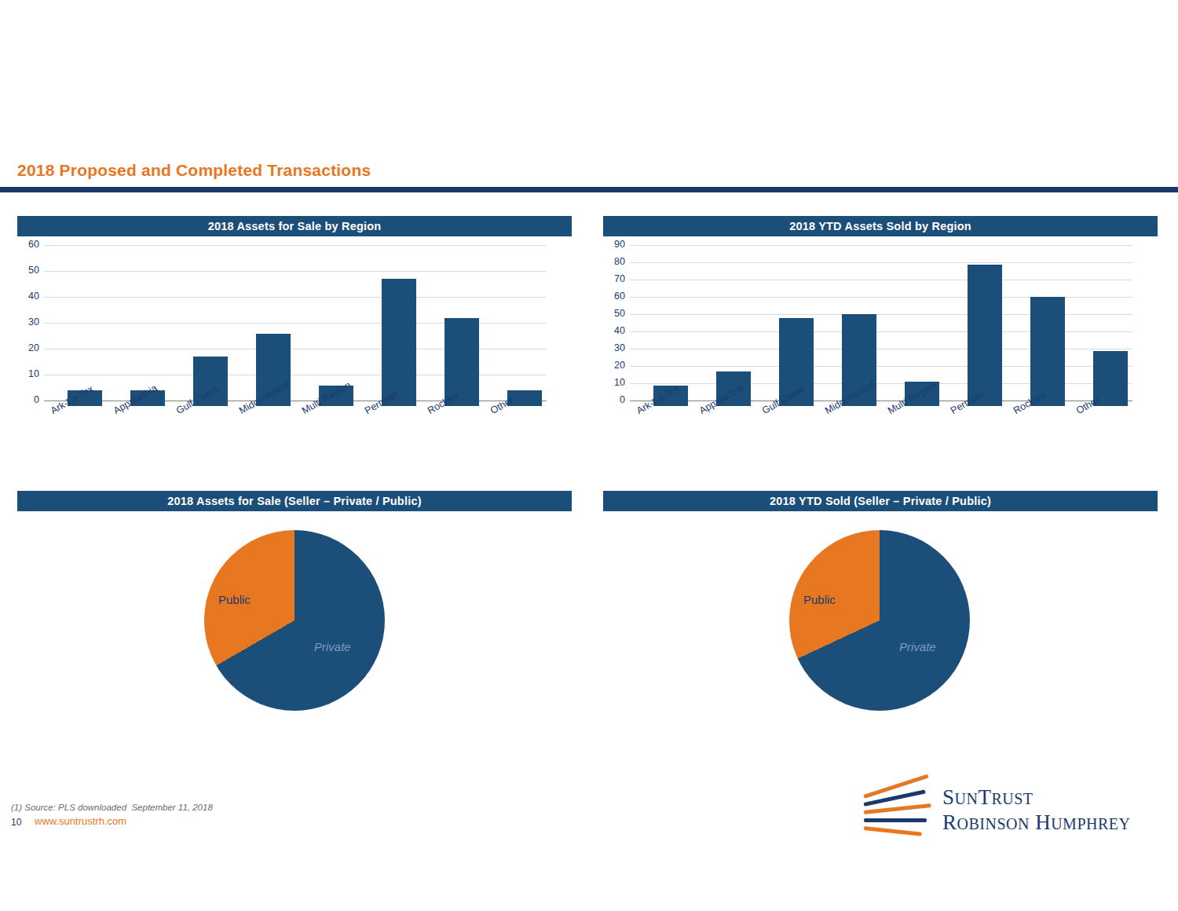2018 Proposed and Completed Transactions
2018 Assets for Sale by Region
2018 YTD Assets Sold by Region
2018 Assets for Sale (Seller – Private / Public)
2018 YTD Sold (Seller – Private / Public)
60
50
40
30
20
10
0
Ark-La-Tex
Appalachia
Gulf Coast
Midcontinent
Multi Region
Permian
Rockies
Other
90
80
70
60
50
40
30
20
10
0
Ark-La-Tex
Appalachia
Gulf Coast
Midcontinent
Multi Region
Permian
Rockies
Other
Public
Private
Public
Private
(1) Source: PLS downloaded September 11, 2018
10
www.suntrustrh.com
SUNTRUST
ROBINSON HUMPHREY